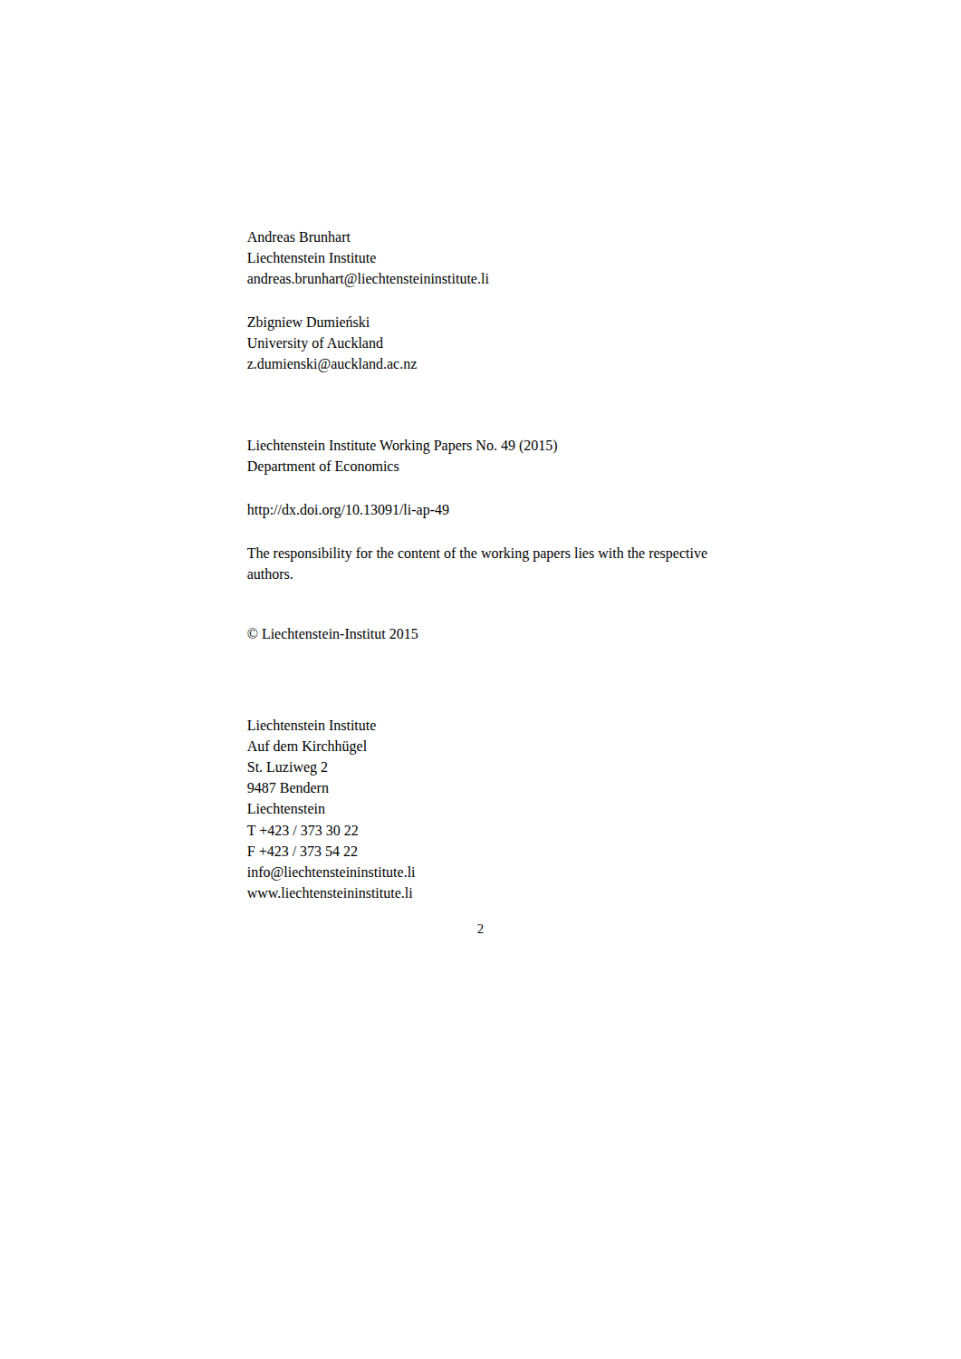Andreas Brunhart
Liechtenstein Institute
andreas.brunhart@liechtensteininstitute.li
Zbigniew Dumieński
University of Auckland
z.dumienski@auckland.ac.nz
Liechtenstein Institute Working Papers No. 49 (2015)
Department of Economics
http://dx.doi.org/10.13091/li-ap-49
The responsibility for the content of the working papers lies with the respective authors.
© Liechtenstein-Institut 2015
Liechtenstein Institute
Auf dem Kirchhügel
St. Luziweg 2
9487 Bendern
Liechtenstein
T +423 / 373 30 22
F +423 / 373 54 22
info@liechtensteininstitute.li
www.liechtensteininstitute.li
2